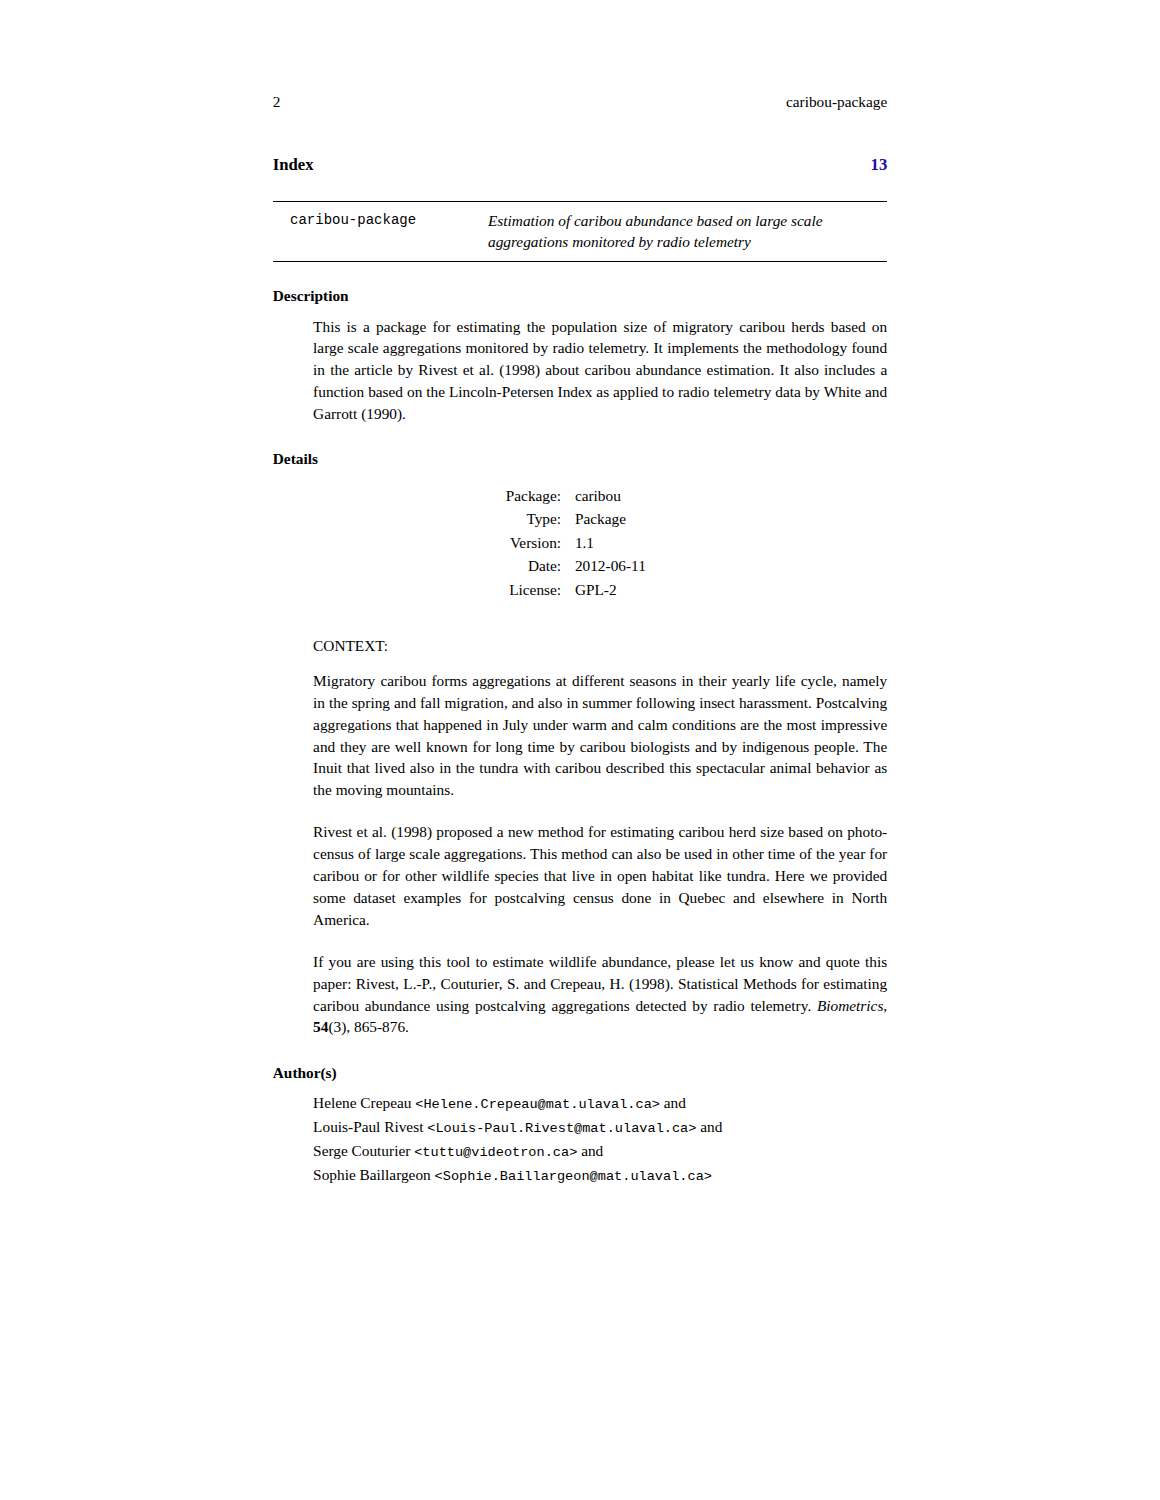2
caribou-package
Index 13
caribou-package
Estimation of caribou abundance based on large scale aggregations monitored by radio telemetry
Description
This is a package for estimating the population size of migratory caribou herds based on large scale aggregations monitored by radio telemetry. It implements the methodology found in the article by Rivest et al. (1998) about caribou abundance estimation. It also includes a function based on the Lincoln-Petersen Index as applied to radio telemetry data by White and Garrott (1990).
Details
| Package: | caribou |
| Type: | Package |
| Version: | 1.1 |
| Date: | 2012-06-11 |
| License: | GPL-2 |
CONTEXT:
Migratory caribou forms aggregations at different seasons in their yearly life cycle, namely in the spring and fall migration, and also in summer following insect harassment. Postcalving aggregations that happened in July under warm and calm conditions are the most impressive and they are well known for long time by caribou biologists and by indigenous people. The Inuit that lived also in the tundra with caribou described this spectacular animal behavior as the moving mountains.
Rivest et al. (1998) proposed a new method for estimating caribou herd size based on photo-census of large scale aggregations. This method can also be used in other time of the year for caribou or for other wildlife species that live in open habitat like tundra. Here we provided some dataset examples for postcalving census done in Quebec and elsewhere in North America.
If you are using this tool to estimate wildlife abundance, please let us know and quote this paper: Rivest, L.-P., Couturier, S. and Crepeau, H. (1998). Statistical Methods for estimating caribou abundance using postcalving aggregations detected by radio telemetry. Biometrics, 54(3), 865-876.
Author(s)
Helene Crepeau <Helene.Crepeau@mat.ulaval.ca> and
Louis-Paul Rivest <Louis-Paul.Rivest@mat.ulaval.ca> and
Serge Couturier <tuttu@videotron.ca> and
Sophie Baillargeon <Sophie.Baillargeon@mat.ulaval.ca>